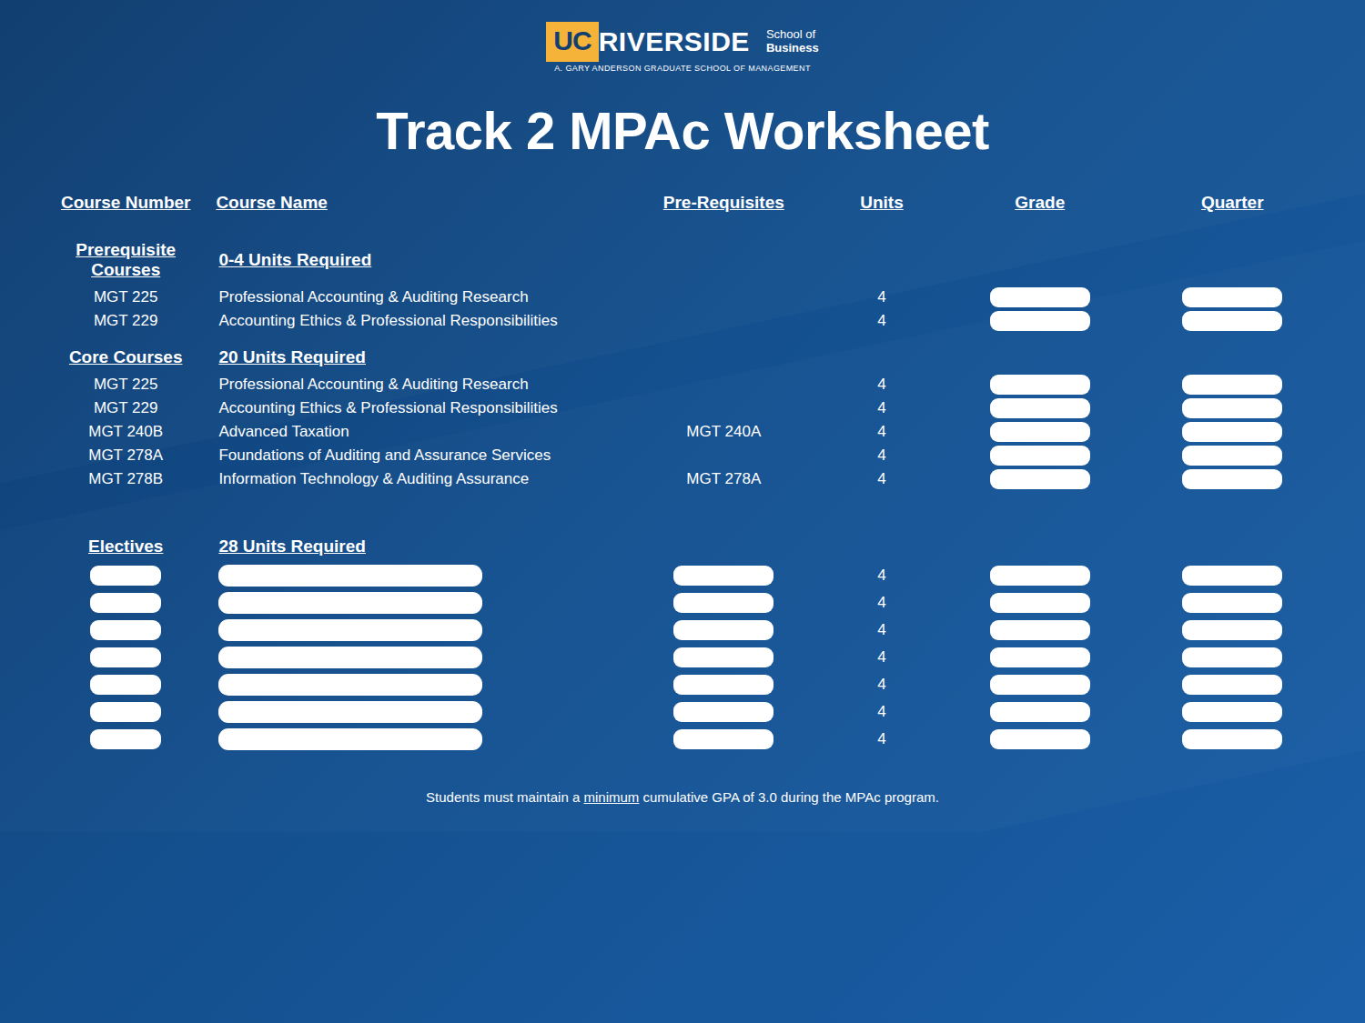UC
RIVERSIDE
School of Business
A. GARY ANDERSON GRADUATE SCHOOL OF MANAGEMENT
Track 2 MPAc Worksheet
| Course Number | Course Name | Pre-Requisites | Units | Grade | Quarter |
| --- | --- | --- | --- | --- | --- |
| Prerequisite Courses | 0-4 Units Required | | | | |
| MGT 225 | Professional Accounting & Auditing Research | | 4 | | |
| MGT 229 | Accounting Ethics & Professional Responsibilities | | 4 | | |
| Core Courses | 20 Units Required | | | | |
| MGT 225 | Professional Accounting & Auditing Research | | 4 | | |
| MGT 229 | Accounting Ethics & Professional Responsibilities | | 4 | | |
| MGT 240B | Advanced Taxation | MGT 240A | 4 | | |
| MGT 278A | Foundations of Auditing and Assurance Services | | 4 | | |
| MGT 278B | Information Technology & Auditing Assurance | MGT 278A | 4 | | |
| Electives | 28 Units Required | | | | |
| | | | 4 | | |
| | | | 4 | | |
| | | | 4 | | |
| | | | 4 | | |
| | | | 4 | | |
| | | | 4 | | |
| | | | 4 | | |
Students must maintain a minimum cumulative GPA of 3.0 during the MPAc program.